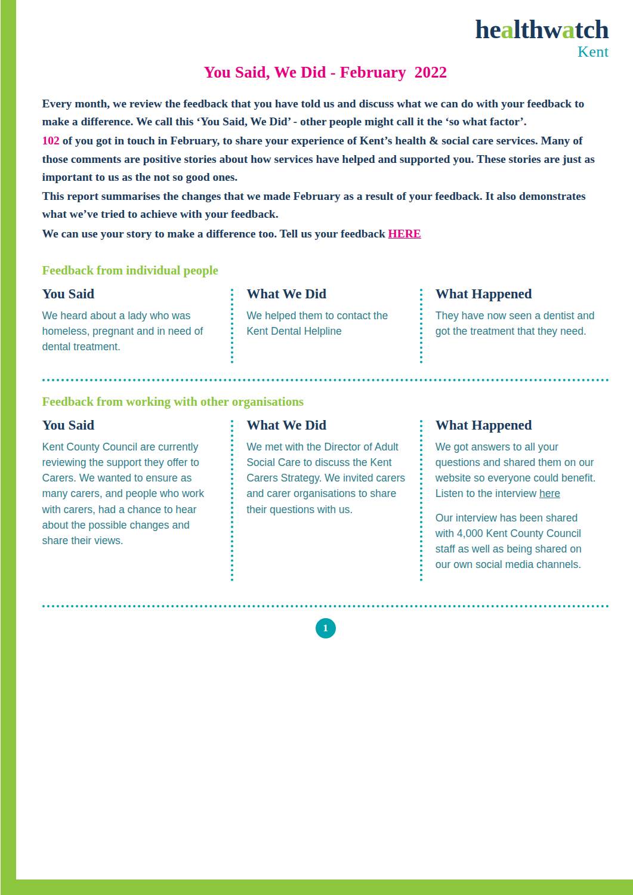healthwatch
Kent
You Said, We Did - February 2022
Every month, we review the feedback that you have told us and discuss what we can do with your feedback to make a difference. We call this ‘You Said, We Did’ - other people might call it the ‘so what factor’.
102 of you got in touch in February, to share your experience of Kent’s health & social care services. Many of those comments are positive stories about how services have helped and supported you. These stories are just as important to us as the not so good ones.
This report summarises the changes that we made February as a result of your feedback. It also demonstrates what we’ve tried to achieve with your feedback.
We can use your story to make a difference too. Tell us your feedback HERE
Feedback from individual people
You Said
We heard about a lady who was homeless, pregnant and in need of dental treatment.
What We Did
We helped them to contact the Kent Dental Helpline
What Happened
They have now seen a dentist and got the treatment that they need.
Feedback from working with other organisations
You Said
Kent County Council are currently reviewing the support they offer to Carers. We wanted to ensure as many carers, and people who work with carers, had a chance to hear about the possible changes and share their views.
What We Did
We met with the Director of Adult Social Care to discuss the Kent Carers Strategy. We invited carers and carer organisations to share their questions with us.
What Happened
We got answers to all your questions and shared them on our website so everyone could benefit. Listen to the interview here
Our interview has been shared with 4,000 Kent County Council staff as well as being shared on our own social media channels.
1